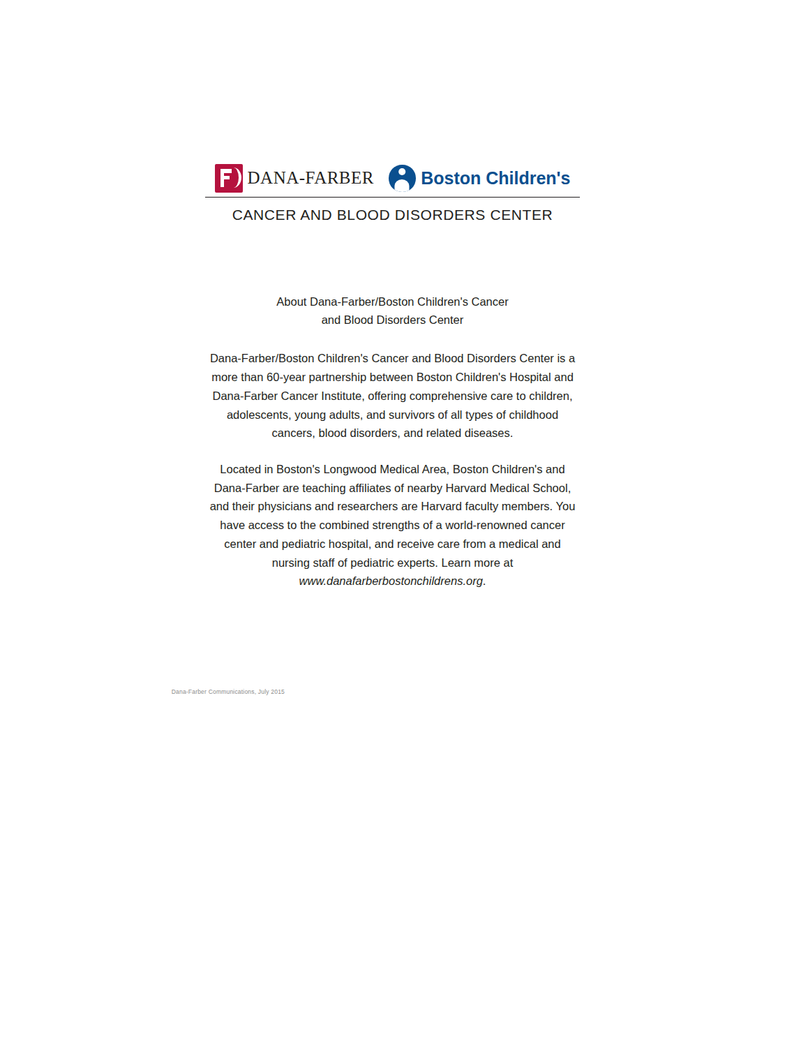DANA-FARBER
Boston Children's
CANCER AND BLOOD DISORDERS CENTER
About Dana-Farber/Boston Children's Cancer
and Blood Disorders Center
Dana-Farber/Boston Children's Cancer and Blood Disorders Center is a more than 60-year partnership between Boston Children's Hospital and Dana-Farber Cancer Institute, offering comprehensive care to children, adolescents, young adults, and survivors of all types of childhood cancers, blood disorders, and related diseases.
Located in Boston's Longwood Medical Area, Boston Children's and Dana-Farber are teaching affiliates of nearby Harvard Medical School, and their physicians and researchers are Harvard faculty members. You have access to the combined strengths of a world-renowned cancer center and pediatric hospital, and receive care from a medical and nursing staff of pediatric experts. Learn more at www.danafarberbostonchildrens.org.
Dana-Farber Communications, July 2015